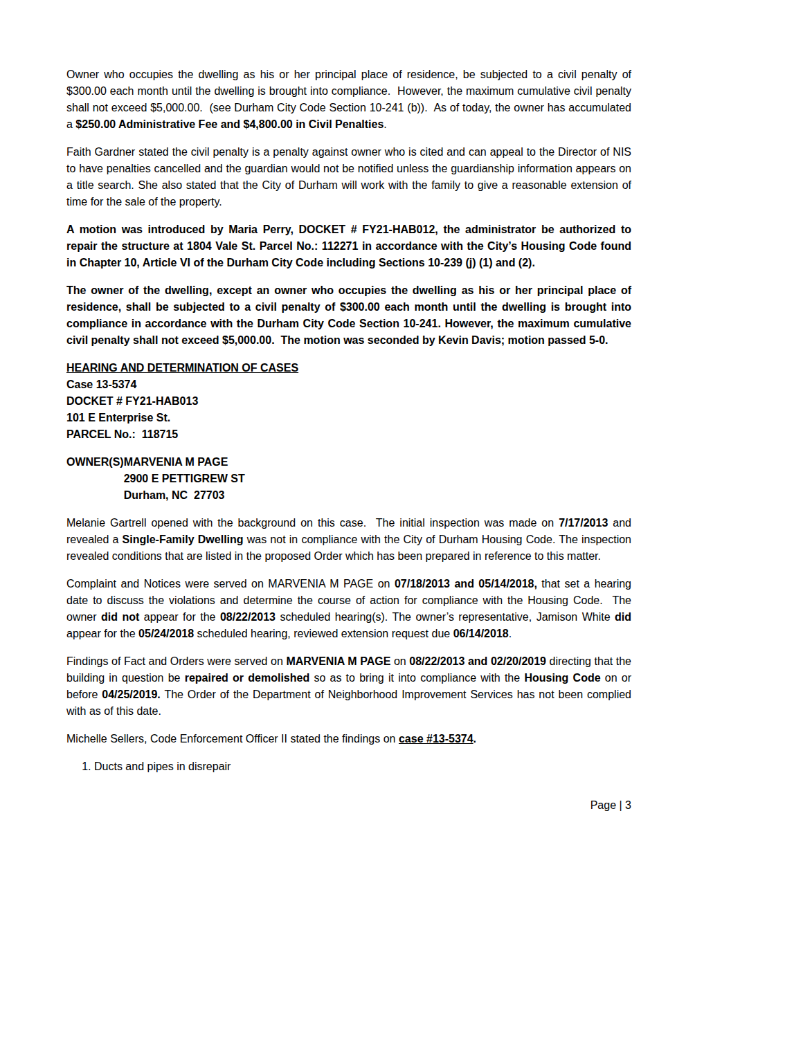Owner who occupies the dwelling as his or her principal place of residence, be subjected to a civil penalty of $300.00 each month until the dwelling is brought into compliance. However, the maximum cumulative civil penalty shall not exceed $5,000.00. (see Durham City Code Section 10-241 (b)). As of today, the owner has accumulated a $250.00 Administrative Fee and $4,800.00 in Civil Penalties.
Faith Gardner stated the civil penalty is a penalty against owner who is cited and can appeal to the Director of NIS to have penalties cancelled and the guardian would not be notified unless the guardianship information appears on a title search. She also stated that the City of Durham will work with the family to give a reasonable extension of time for the sale of the property.
A motion was introduced by Maria Perry, DOCKET # FY21-HAB012, the administrator be authorized to repair the structure at 1804 Vale St. Parcel No.: 112271 in accordance with the City’s Housing Code found in Chapter 10, Article VI of the Durham City Code including Sections 10-239 (j) (1) and (2).
The owner of the dwelling, except an owner who occupies the dwelling as his or her principal place of residence, shall be subjected to a civil penalty of $300.00 each month until the dwelling is brought into compliance in accordance with the Durham City Code Section 10-241. However, the maximum cumulative civil penalty shall not exceed $5,000.00. The motion was seconded by Kevin Davis; motion passed 5-0.
HEARING AND DETERMINATION OF CASES
Case 13-5374
DOCKET # FY21-HAB013
101 E Enterprise St.
PARCEL No.: 118715
| OWNER(S) | MARVENIA M PAGE 2900 E PETTIGREW ST Durham, NC 27703 |
Melanie Gartrell opened with the background on this case. The initial inspection was made on 7/17/2013 and revealed a Single-Family Dwelling was not in compliance with the City of Durham Housing Code. The inspection revealed conditions that are listed in the proposed Order which has been prepared in reference to this matter.
Complaint and Notices were served on MARVENIA M PAGE on 07/18/2013 and 05/14/2018, that set a hearing date to discuss the violations and determine the course of action for compliance with the Housing Code. The owner did not appear for the 08/22/2013 scheduled hearing(s). The owner’s representative, Jamison White did appear for the 05/24/2018 scheduled hearing, reviewed extension request due 06/14/2018.
Findings of Fact and Orders were served on MARVENIA M PAGE on 08/22/2013 and 02/20/2019 directing that the building in question be repaired or demolished so as to bring it into compliance with the Housing Code on or before 04/25/2019. The Order of the Department of Neighborhood Improvement Services has not been complied with as of this date.
Michelle Sellers, Code Enforcement Officer II stated the findings on case #13-5374.
Ducts and pipes in disrepair
Page | 3